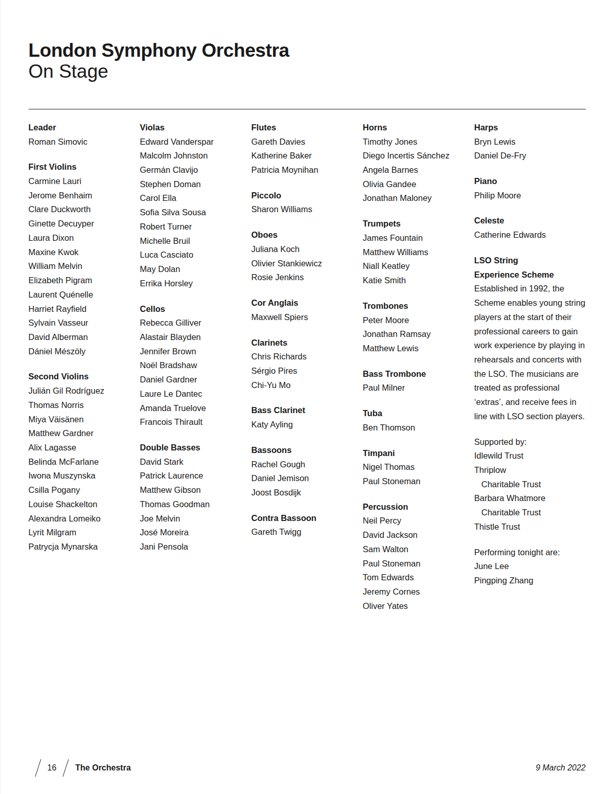London Symphony OrchestraOn Stage
Leader
Roman Simovic
First Violins
Carmine Lauri
Jerome Benhaim
Clare Duckworth
Ginette Decuyper
Laura Dixon
Maxine Kwok
William Melvin
Elizabeth Pigram
Laurent Quénelle
Harriet Rayfield
Sylvain Vasseur
David Alberman
Dániel Mészöly
Second Violins
Julián Gil Rodríguez
Thomas Norris
Miya Väisänen
Matthew Gardner
Alix Lagasse
Belinda McFarlane
Iwona Muszynska
Csilla Pogany
Louise Shackelton
Alexandra Lomeiko
Lyrit Milgram
Patrycja Mynarska
Violas
Edward Vanderspar
Malcolm Johnston
Germán Clavijo
Stephen Doman
Carol Ella
Sofia Silva Sousa
Robert Turner
Michelle Bruil
Luca Casciato
May Dolan
Errika Horsley
Cellos
Rebecca Gilliver
Alastair Blayden
Jennifer Brown
Noël Bradshaw
Daniel Gardner
Laure Le Dantec
Amanda Truelove
Francois Thirault
Double Basses
David Stark
Patrick Laurence
Matthew Gibson
Thomas Goodman
Joe Melvin
José Moreira
Jani Pensola
Flutes
Gareth Davies
Katherine Baker
Patricia Moynihan
Piccolo
Sharon Williams
Oboes
Juliana Koch
Olivier Stankiewicz
Rosie Jenkins
Cor Anglais
Maxwell Spiers
Clarinets
Chris Richards
Sérgio Pires
Chi-Yu Mo
Bass Clarinet
Katy Ayling
Bassoons
Rachel Gough
Daniel Jemison
Joost Bosdijk
Contra Bassoon
Gareth Twigg
Horns
Timothy Jones
Diego Incertis Sánchez
Angela Barnes
Olivia Gandee
Jonathan Maloney
Trumpets
James Fountain
Matthew Williams
Niall Keatley
Katie Smith
Trombones
Peter Moore
Jonathan Ramsay
Matthew Lewis
Bass Trombone
Paul Milner
Tuba
Ben Thomson
Timpani
Nigel Thomas
Paul Stoneman
Percussion
Neil Percy
David Jackson
Sam Walton
Paul Stoneman
Tom Edwards
Jeremy Cornes
Oliver Yates
Harps
Bryn Lewis
Daniel De-Fry
Piano
Philip Moore
Celeste
Catherine Edwards
LSO String
Experience Scheme
Established in 1992, the Scheme enables young string players at the start of their professional careers to gain work experience by playing in rehearsals and concerts with the LSO. The musicians are treated as professional ‘extras’, and receive fees in line with LSO section players.
Supported by:
Idlewild Trust
Thriplow
Charitable Trust Barbara Whatmore
Charitable Trust Thistle Trust
Performing tonight are:
June Lee
Pingping Zhang
16 The Orchestra 9 March 2022